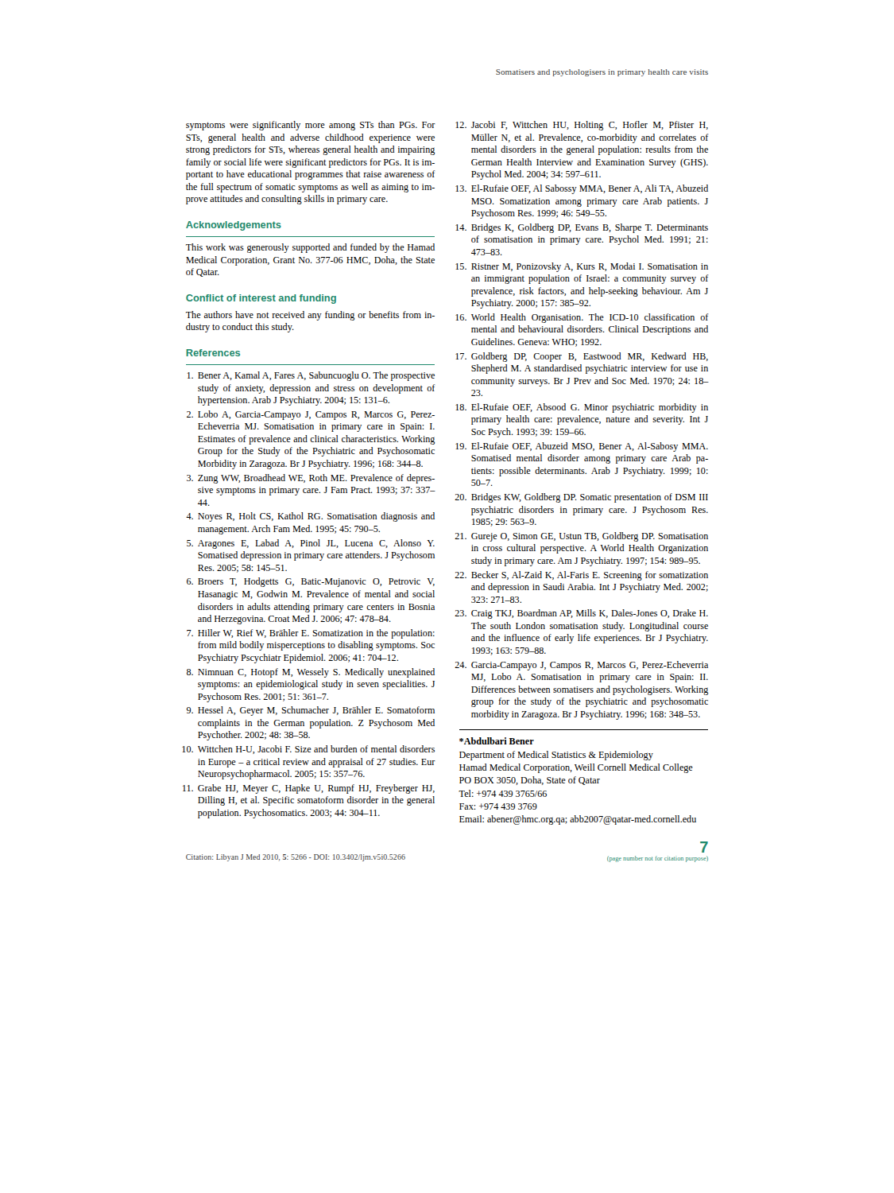Somatisers and psychologisers in primary health care visits
symptoms were significantly more among STs than PGs. For STs, general health and adverse childhood experience were strong predictors for STs, whereas general health and impairing family or social life were significant predictors for PGs. It is important to have educational programmes that raise awareness of the full spectrum of somatic symptoms as well as aiming to improve attitudes and consulting skills in primary care.
Acknowledgements
This work was generously supported and funded by the Hamad Medical Corporation, Grant No. 377-06 HMC, Doha, the State of Qatar.
Conflict of interest and funding
The authors have not received any funding or benefits from industry to conduct this study.
References
Bener A, Kamal A, Fares A, Sabuncuoglu O. The prospective study of anxiety, depression and stress on development of hypertension. Arab J Psychiatry. 2004; 15: 131–6.
Lobo A, Garcia-Campayo J, Campos R, Marcos G, Perez-Echeverria MJ. Somatisation in primary care in Spain: I. Estimates of prevalence and clinical characteristics. Working Group for the Study of the Psychiatric and Psychosomatic Morbidity in Zaragoza. Br J Psychiatry. 1996; 168: 344–8.
Zung WW, Broadhead WE, Roth ME. Prevalence of depressive symptoms in primary care. J Fam Pract. 1993; 37: 337–44.
Noyes R, Holt CS, Kathol RG. Somatisation diagnosis and management. Arch Fam Med. 1995; 45: 790–5.
Aragones E, Labad A, Pinol JL, Lucena C, Alonso Y. Somatised depression in primary care attenders. J Psychosom Res. 2005; 58: 145–51.
Broers T, Hodgetts G, Batic-Mujanovic O, Petrovic V, Hasanagic M, Godwin M. Prevalence of mental and social disorders in adults attending primary care centers in Bosnia and Herzegovina. Croat Med J. 2006; 47: 478–84.
Hiller W, Rief W, Brähler E. Somatization in the population: from mild bodily misperceptions to disabling symptoms. Soc Psychiatry Pscychiatr Epidemiol. 2006; 41: 704–12.
Nimnuan C, Hotopf M, Wessely S. Medically unexplained symptoms: an epidemiological study in seven specialities. J Psychosom Res. 2001; 51: 361–7.
Hessel A, Geyer M, Schumacher J, Brähler E. Somatoform complaints in the German population. Z Psychosom Med Psychother. 2002; 48: 38–58.
Wittchen H-U, Jacobi F. Size and burden of mental disorders in Europe – a critical review and appraisal of 27 studies. Eur Neuropsychopharmacol. 2005; 15: 357–76.
Grabe HJ, Meyer C, Hapke U, Rumpf HJ, Freyberger HJ, Dilling H, et al. Specific somatoform disorder in the general population. Psychosomatics. 2003; 44: 304–11.
Jacobi F, Wittchen HU, Holting C, Hofler M, Pfister H, Müller N, et al. Prevalence, co-morbidity and correlates of mental disorders in the general population: results from the German Health Interview and Examination Survey (GHS). Psychol Med. 2004; 34: 597–611.
El-Rufaie OEF, Al Sabossy MMA, Bener A, Ali TA, Abuzeid MSO. Somatization among primary care Arab patients. J Psychosom Res. 1999; 46: 549–55.
Bridges K, Goldberg DP, Evans B, Sharpe T. Determinants of somatisation in primary care. Psychol Med. 1991; 21: 473–83.
Ristner M, Ponizovsky A, Kurs R, Modai I. Somatisation in an immigrant population of Israel: a community survey of prevalence, risk factors, and help-seeking behaviour. Am J Psychiatry. 2000; 157: 385–92.
World Health Organisation. The ICD-10 classification of mental and behavioural disorders. Clinical Descriptions and Guidelines. Geneva: WHO; 1992.
Goldberg DP, Cooper B, Eastwood MR, Kedward HB, Shepherd M. A standardised psychiatric interview for use in community surveys. Br J Prev and Soc Med. 1970; 24: 18–23.
El-Rufaie OEF, Absood G. Minor psychiatric morbidity in primary health care: prevalence, nature and severity. Int J Soc Psych. 1993; 39: 159–66.
El-Rufaie OEF, Abuzeid MSO, Bener A, Al-Sabosy MMA. Somatised mental disorder among primary care Arab patients: possible determinants. Arab J Psychiatry. 1999; 10: 50–7.
Bridges KW, Goldberg DP. Somatic presentation of DSM III psychiatric disorders in primary care. J Psychosom Res. 1985; 29: 563–9.
Gureje O, Simon GE, Ustun TB, Goldberg DP. Somatisation in cross cultural perspective. A World Health Organization study in primary care. Am J Psychiatry. 1997; 154: 989–95.
Becker S, Al-Zaid K, Al-Faris E. Screening for somatization and depression in Saudi Arabia. Int J Psychiatry Med. 2002; 323: 271–83.
Craig TKJ, Boardman AP, Mills K, Dales-Jones O, Drake H. The south London somatisation study. Longitudinal course and the influence of early life experiences. Br J Psychiatry. 1993; 163: 579–88.
Garcia-Campayo J, Campos R, Marcos G, Perez-Echeverria MJ, Lobo A. Somatisation in primary care in Spain: II. Differences between somatisers and psychologisers. Working group for the study of the psychiatric and psychosomatic morbidity in Zaragoza. Br J Psychiatry. 1996; 168: 348–53.
*Abdulbari Bener
Department of Medical Statistics & Epidemiology
Hamad Medical Corporation, Weill Cornell Medical College
PO BOX 3050, Doha, State of Qatar
Tel: +974 439 3765/66
Fax: +974 439 3769
Email: abener@hmc.org.qa; abb2007@qatar-med.cornell.edu
Citation: Libyan J Med 2010, 5: 5266 - DOI: 10.3402/ljm.v5i0.5266
7 (page number not for citation purpose)